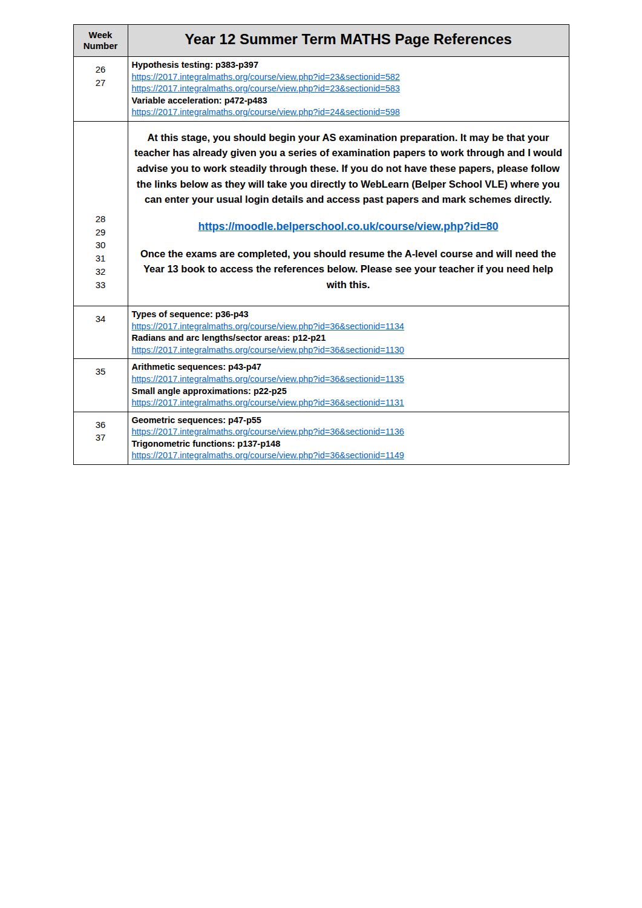| Week Number | Year 12 Summer Term MATHS Page References |
| --- | --- |
| 26 27 | Hypothesis testing: p383-p397 https://2017.integralmaths.org/course/view.php?id=23&sectionid=582 https://2017.integralmaths.org/course/view.php?id=23&sectionid=583 Variable acceleration: p472-p483 https://2017.integralmaths.org/course/view.php?id=24&sectionid=598 |
| 28 29 30 31 32 33 | At this stage, you should begin your AS examination preparation. It may be that your teacher has already given you a series of examination papers to work through and I would advise you to work steadily through these. If you do not have these papers, please follow the links below as they will take you directly to WebLearn (Belper School VLE) where you can enter your usual login details and access past papers and mark schemes directly. https://moodle.belperschool.co.uk/course/view.php?id=80 Once the exams are completed, you should resume the A-level course and will need the Year 13 book to access the references below. Please see your teacher if you need help with this. |
| 34 | Types of sequence: p36-p43 https://2017.integralmaths.org/course/view.php?id=36&sectionid=1134 Radians and arc lengths/sector areas: p12-p21 https://2017.integralmaths.org/course/view.php?id=36&sectionid=1130 |
| 35 | Arithmetic sequences: p43-p47 https://2017.integralmaths.org/course/view.php?id=36&sectionid=1135 Small angle approximations: p22-p25 https://2017.integralmaths.org/course/view.php?id=36&sectionid=1131 |
| 36 37 | Geometric sequences: p47-p55 https://2017.integralmaths.org/course/view.php?id=36&sectionid=1136 Trigonometric functions: p137-p148 https://2017.integralmaths.org/course/view.php?id=36&sectionid=1149 |